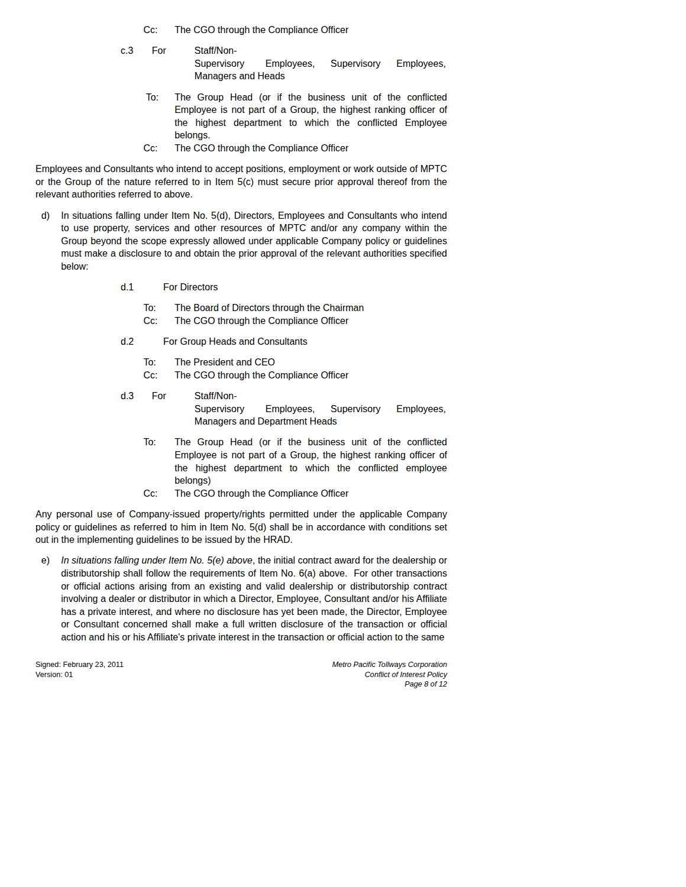Cc: The CGO through the Compliance Officer
c.3 For Staff/Non-Supervisory Employees, Supervisory Employees,
Managers and Heads
To: The Group Head (or if the business unit of the conflicted Employee is not part of a Group, the highest ranking officer of the highest department to which the conflicted Employee belongs.
Cc: The CGO through the Compliance Officer
Employees and Consultants who intend to accept positions, employment or work outside of MPTC or the Group of the nature referred to in Item 5(c) must secure prior approval thereof from the relevant authorities referred to above.
d) In situations falling under Item No. 5(d), Directors, Employees and Consultants who intend to use property, services and other resources of MPTC and/or any company within the Group beyond the scope expressly allowed under applicable Company policy or guidelines must make a disclosure to and obtain the prior approval of the relevant authorities specified below:
d.1 For Directors
To: The Board of Directors through the Chairman
Cc: The CGO through the Compliance Officer
d.2 For Group Heads and Consultants
To: The President and CEO
Cc: The CGO through the Compliance Officer
d.3 For Staff/Non-Supervisory Employees, Supervisory Employees,
Managers and Department Heads
To: The Group Head (or if the business unit of the conflicted Employee is not part of a Group, the highest ranking officer of the highest department to which the conflicted employee belongs)
Cc: The CGO through the Compliance Officer
Any personal use of Company-issued property/rights permitted under the applicable Company policy or guidelines as referred to him in Item No. 5(d) shall be in accordance with conditions set out in the implementing guidelines to be issued by the HRAD.
e) In situations falling under Item No. 5(e) above, the initial contract award for the dealership or distributorship shall follow the requirements of Item No. 6(a) above. For other transactions or official actions arising from an existing and valid dealership or distributorship contract involving a dealer or distributor in which a Director, Employee, Consultant and/or his Affiliate has a private interest, and where no disclosure has yet been made, the Director, Employee or Consultant concerned shall make a full written disclosure of the transaction or official action and his or his Affiliate's private interest in the transaction or official action to the same
Signed: February 23, 2011
Version: 01
Metro Pacific Tollways Corporation
Conflict of Interest Policy
Page 8 of 12